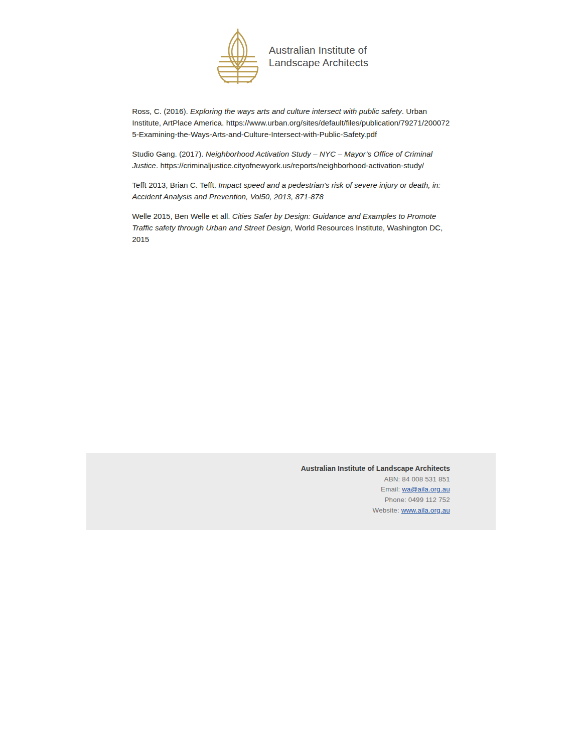Australian Institute of
Landscape Architects
Ross, C. (2016). Exploring the ways arts and culture intersect with public safety. Urban Institute, ArtPlace America. https://www.urban.org/sites/default/files/publication/79271/2000725-Examining-the-Ways-Arts-and-Culture-Intersect-with-Public-Safety.pdf
Studio Gang. (2017). Neighborhood Activation Study – NYC – Mayor’s Office of Criminal Justice. https://criminaljustice.cityofnewyork.us/reports/neighborhood-activation-study/
Tefft 2013, Brian C. Tefft. Impact speed and a pedestrian's risk of severe injury or death, in: Accident Analysis and Prevention, Vol50, 2013, 871-878
Welle 2015, Ben Welle et all. Cities Safer by Design: Guidance and Examples to Promote Traffic safety through Urban and Street Design, World Resources Institute, Washington DC, 2015
Australian Institute of Landscape Architects
ABN: 84 008 531 851
Email: wa@aila.org.au
Phone: 0499 112 752
Website: www.aila.org.au